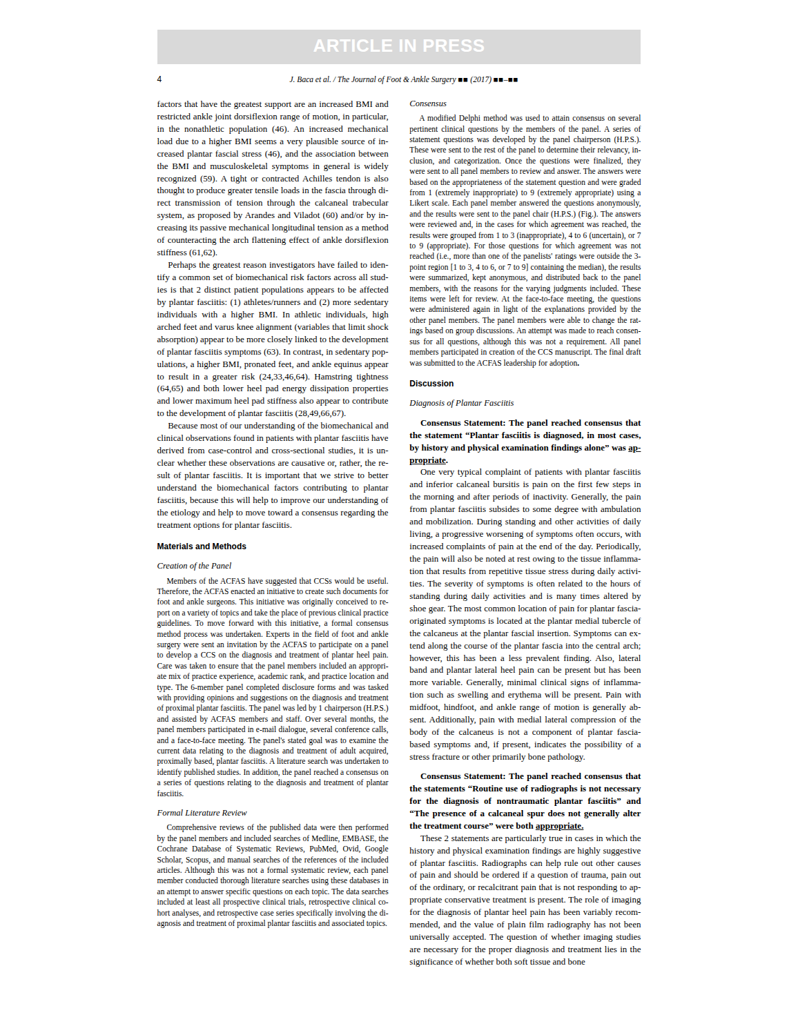ARTICLE IN PRESS
4 J. Baca et al. / The Journal of Foot & Ankle Surgery ■■ (2017) ■■–■■
factors that have the greatest support are an increased BMI and restricted ankle joint dorsiflexion range of motion, in particular, in the nonathletic population (46). An increased mechanical load due to a higher BMI seems a very plausible source of increased plantar fascial stress (46), and the association between the BMI and musculoskeletal symptoms in general is widely recognized (59). A tight or contracted Achilles tendon is also thought to produce greater tensile loads in the fascia through direct transmission of tension through the calcaneal trabecular system, as proposed by Arandes and Viladot (60) and/or by increasing its passive mechanical longitudinal tension as a method of counteracting the arch flattening effect of ankle dorsiflexion stiffness (61,62).
Perhaps the greatest reason investigators have failed to identify a common set of biomechanical risk factors across all studies is that 2 distinct patient populations appears to be affected by plantar fasciitis: (1) athletes/runners and (2) more sedentary individuals with a higher BMI. In athletic individuals, high arched feet and varus knee alignment (variables that limit shock absorption) appear to be more closely linked to the development of plantar fasciitis symptoms (63). In contrast, in sedentary populations, a higher BMI, pronated feet, and ankle equinus appear to result in a greater risk (24,33,46,64). Hamstring tightness (64,65) and both lower heel pad energy dissipation properties and lower maximum heel pad stiffness also appear to contribute to the development of plantar fasciitis (28,49,66,67).
Because most of our understanding of the biomechanical and clinical observations found in patients with plantar fasciitis have derived from case-control and cross-sectional studies, it is unclear whether these observations are causative or, rather, the result of plantar fasciitis. It is important that we strive to better understand the biomechanical factors contributing to plantar fasciitis, because this will help to improve our understanding of the etiology and help to move toward a consensus regarding the treatment options for plantar fasciitis.
Materials and Methods
Creation of the Panel
Members of the ACFAS have suggested that CCSs would be useful. Therefore, the ACFAS enacted an initiative to create such documents for foot and ankle surgeons. This initiative was originally conceived to report on a variety of topics and take the place of previous clinical practice guidelines. To move forward with this initiative, a formal consensus method process was undertaken. Experts in the field of foot and ankle surgery were sent an invitation by the ACFAS to participate on a panel to develop a CCS on the diagnosis and treatment of plantar heel pain. Care was taken to ensure that the panel members included an appropriate mix of practice experience, academic rank, and practice location and type. The 6-member panel completed disclosure forms and was tasked with providing opinions and suggestions on the diagnosis and treatment of proximal plantar fasciitis. The panel was led by 1 chairperson (H.P.S.) and assisted by ACFAS members and staff. Over several months, the panel members participated in e-mail dialogue, several conference calls, and a face-to-face meeting. The panel's stated goal was to examine the current data relating to the diagnosis and treatment of adult acquired, proximally based, plantar fasciitis. A literature search was undertaken to identify published studies. In addition, the panel reached a consensus on a series of questions relating to the diagnosis and treatment of plantar fasciitis.
Formal Literature Review
Comprehensive reviews of the published data were then performed by the panel members and included searches of Medline, EMBASE, the Cochrane Database of Systematic Reviews, PubMed, Ovid, Google Scholar, Scopus, and manual searches of the references of the included articles. Although this was not a formal systematic review, each panel member conducted thorough literature searches using these databases in an attempt to answer specific questions on each topic. The data searches included at least all prospective clinical trials, retrospective clinical cohort analyses, and retrospective case series specifically involving the diagnosis and treatment of proximal plantar fasciitis and associated topics.
Consensus
A modified Delphi method was used to attain consensus on several pertinent clinical questions by the members of the panel. A series of statement questions was developed by the panel chairperson (H.P.S.). These were sent to the rest of the panel to determine their relevancy, inclusion, and categorization. Once the questions were finalized, they were sent to all panel members to review and answer. The answers were based on the appropriateness of the statement question and were graded from 1 (extremely inappropriate) to 9 (extremely appropriate) using a Likert scale. Each panel member answered the questions anonymously, and the results were sent to the panel chair (H.P.S.) (Fig.). The answers were reviewed and, in the cases for which agreement was reached, the results were grouped from 1 to 3 (inappropriate), 4 to 6 (uncertain), or 7 to 9 (appropriate). For those questions for which agreement was not reached (i.e., more than one of the panelists' ratings were outside the 3-point region [1 to 3, 4 to 6, or 7 to 9] containing the median), the results were summarized, kept anonymous, and distributed back to the panel members, with the reasons for the varying judgments included. These items were left for review. At the face-to-face meeting, the questions were administered again in light of the explanations provided by the other panel members. The panel members were able to change the ratings based on group discussions. An attempt was made to reach consensus for all questions, although this was not a requirement. All panel members participated in creation of the CCS manuscript. The final draft was submitted to the ACFAS leadership for adoption.
Discussion
Diagnosis of Plantar Fasciitis
Consensus Statement: The panel reached consensus that the statement “Plantar fasciitis is diagnosed, in most cases, by history and physical examination findings alone” was appropriate.
One very typical complaint of patients with plantar fasciitis and inferior calcaneal bursitis is pain on the first few steps in the morning and after periods of inactivity. Generally, the pain from plantar fasciitis subsides to some degree with ambulation and mobilization. During standing and other activities of daily living, a progressive worsening of symptoms often occurs, with increased complaints of pain at the end of the day. Periodically, the pain will also be noted at rest owing to the tissue inflammation that results from repetitive tissue stress during daily activities. The severity of symptoms is often related to the hours of standing during daily activities and is many times altered by shoe gear. The most common location of pain for plantar fascia-originated symptoms is located at the plantar medial tubercle of the calcaneus at the plantar fascial insertion. Symptoms can extend along the course of the plantar fascia into the central arch; however, this has been a less prevalent finding. Also, lateral band and plantar lateral heel pain can be present but has been more variable. Generally, minimal clinical signs of inflammation such as swelling and erythema will be present. Pain with midfoot, hindfoot, and ankle range of motion is generally absent. Additionally, pain with medial lateral compression of the body of the calcaneus is not a component of plantar fascia-based symptoms and, if present, indicates the possibility of a stress fracture or other primarily bone pathology.
Consensus Statement: The panel reached consensus that the statements “Routine use of radiographs is not necessary for the diagnosis of nontraumatic plantar fasciitis” and “The presence of a calcaneal spur does not generally alter the treatment course” were both appropriate.
These 2 statements are particularly true in cases in which the history and physical examination findings are highly suggestive of plantar fasciitis. Radiographs can help rule out other causes of pain and should be ordered if a question of trauma, pain out of the ordinary, or recalcitrant pain that is not responding to appropriate conservative treatment is present. The role of imaging for the diagnosis of plantar heel pain has been variably recommended, and the value of plain film radiography has not been universally accepted. The question of whether imaging studies are necessary for the proper diagnosis and treatment lies in the significance of whether both soft tissue and bone